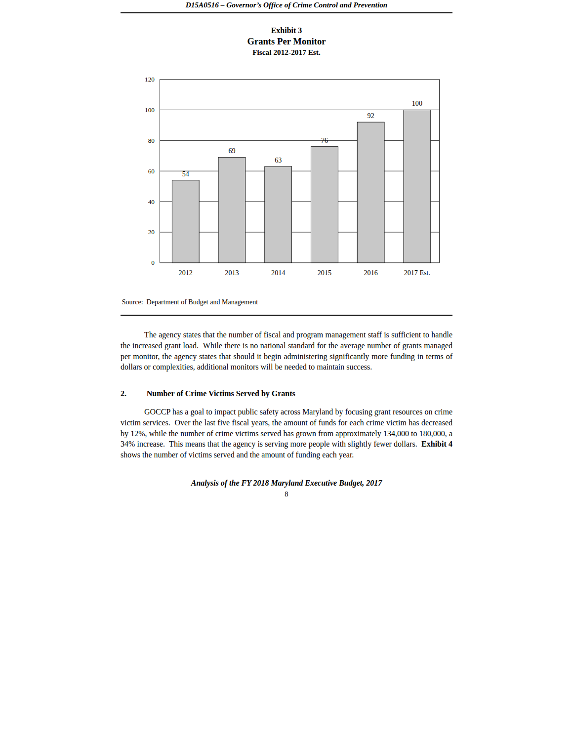D15A0516 – Governor’s Office of Crime Control and Prevention
Exhibit 3
Grants Per Monitor
Fiscal 2012-2017 Est.
120 100 80 60 40 20 0 54 69 63 76 92 100 2012 2013 2014 2015 2016 2017 Est.
Source: Department of Budget and Management
The agency states that the number of fiscal and program management staff is sufficient to handle the increased grant load. While there is no national standard for the average number of grants managed per monitor, the agency states that should it begin administering significantly more funding in terms of dollars or complexities, additional monitors will be needed to maintain success.
2. Number of Crime Victims Served by Grants
GOCCP has a goal to impact public safety across Maryland by focusing grant resources on crime victim services. Over the last five fiscal years, the amount of funds for each crime victim has decreased by 12%, while the number of crime victims served has grown from approximately 134,000 to 180,000, a 34% increase. This means that the agency is serving more people with slightly fewer dollars. Exhibit 4 shows the number of victims served and the amount of funding each year.
Analysis of the FY 2018 Maryland Executive Budget, 2017
8